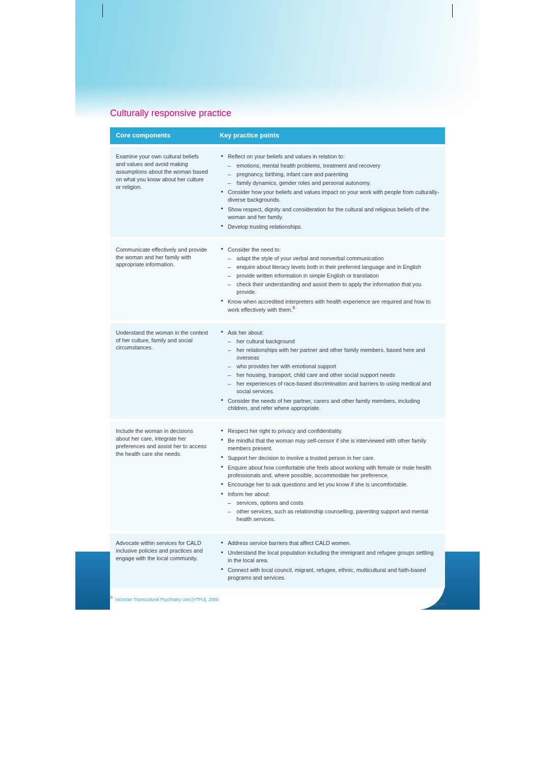Culturally responsive practice
| Core components | Key practice points |
| --- | --- |
| Examine your own cultural beliefs and values and avoid making assumptions about the woman based on what you know about her culture or religion. | Reflect on your beliefs and values in relation to: emotions, mental health problems, treatment and recovery pregnancy, birthing, infant care and parenting family dynamics, gender roles and personal autonomy. Consider how your beliefs and values impact on your work with people from culturally-diverse backgrounds. Show respect, dignity and consideration for the cultural and religious beliefs of the woman and her family. Develop trusting relationships. |
| Communicate effectively and provide the woman and her family with appropriate information. | Consider the need to: adapt the style of your verbal and nonverbal communication enquire about literacy levels both in their preferred language and in English provide written information in simple English or translation check their understanding and assist them to apply the information that you provide. Know when accredited interpreters with health experience are required and how to work effectively with them. 8 |
| Understand the woman in the context of her culture, family and social circumstances. | Ask her about: her cultural background her relationships with her partner and other family members, based here and overseas who provides her with emotional support her housing, transport, child care and other social support needs her experiences of race-based discrimination and barriers to using medical and social services. Consider the needs of her partner, carers and other family members, including children, and refer where appropriate. |
| Include the woman in decisions about her care, integrate her preferences and assist her to access the health care she needs. | Respect her right to privacy and confidentiality. Be mindful that the woman may self-censor if she is interviewed with other family members present. Support her decision to involve a trusted person in her care. Enquire about how comfortable she feels about working with female or male health professionals and, where possible, accommodate her preference. Encourage her to ask questions and let you know if she is uncomfortable. Inform her about: services, options and costs other services, such as relationship counselling, parenting support and mental health services. |
| Advocate within services for CALD inclusive policies and practices and engage with the local community. | Address service barriers that affect CALD women. Understand the local population including the immigrant and refugee groups settling in the local area. Connect with local council, migrant, refugee, ethnic, multicultural and faith-based programs and services. |
8 Victorian Transcultural Psychiatry Unit [VTPU], 2006
Visit www.beyondblue.org.au Call 1300 22 4636
4 of 6
222698_0513_BL1082.indd 6
6/05/13 4:40 PM